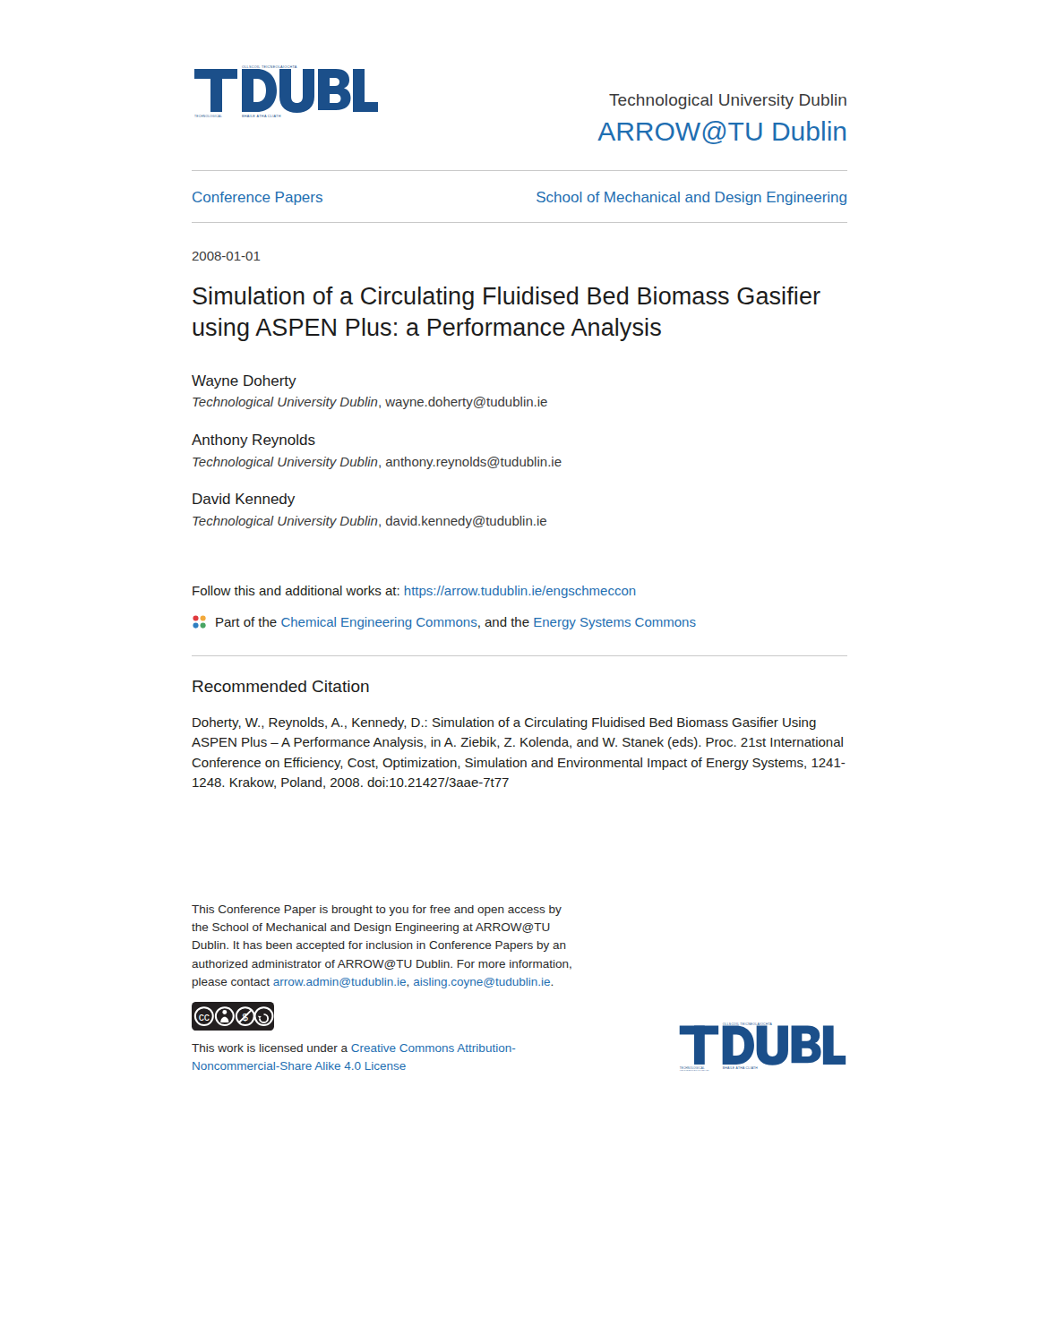OLLSCOIL TEICNEOLAÍOCHTA BHAILE ÁTHA CLIATH TECHNOLOGICAL UNIVERSITY DUBLIN
Technological University Dublin
ARROW@TU Dublin
Conference Papers
School of Mechanical and Design Engineering
2008-01-01
Simulation of a Circulating Fluidised Bed Biomass Gasifier using ASPEN Plus: a Performance Analysis
Wayne Doherty
Technological University Dublin, wayne.doherty@tudublin.ie
Anthony Reynolds
Technological University Dublin, anthony.reynolds@tudublin.ie
David Kennedy
Technological University Dublin, david.kennedy@tudublin.ie
Follow this and additional works at: https://arrow.tudublin.ie/engschmeccon
Part of the Chemical Engineering Commons, and the Energy Systems Commons
Recommended Citation
Doherty, W., Reynolds, A., Kennedy, D.: Simulation of a Circulating Fluidised Bed Biomass Gasifier Using ASPEN Plus – A Performance Analysis, in A. Ziebik, Z. Kolenda, and W. Stanek (eds). Proc. 21st International Conference on Efficiency, Cost, Optimization, Simulation and Environmental Impact of Energy Systems, 1241-1248. Krakow, Poland, 2008. doi:10.21427/3aae-7t77
This Conference Paper is brought to you for free and open access by the School of Mechanical and Design Engineering at ARROW@TU Dublin. It has been accepted for inclusion in Conference Papers by an authorized administrator of ARROW@TU Dublin. For more information, please contact arrow.admin@tudublin.ie, aisling.coyne@tudublin.ie.
cc $
This work is licensed under a Creative Commons Attribution-Noncommercial-Share Alike 4.0 License
OLLSCOIL TEICNEOLAÍOCHTA BHAILE ÁTHA CLIATH TECHNOLOGICAL UNIVERSITY DUBLIN